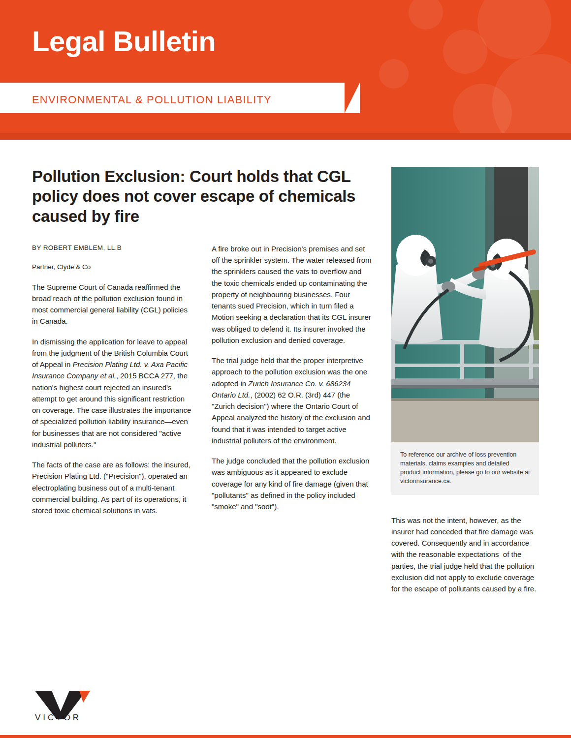Legal Bulletin
Environmental & Pollution Liability
Pollution Exclusion: Court holds that CGL policy does not cover escape of chemicals caused by fire
By Robert Emblem, LL.B
Partner, Clyde & Co
The Supreme Court of Canada reaffirmed the broad reach of the pollution exclusion found in most commercial general liability (CGL) policies in Canada.
In dismissing the application for leave to appeal from the judgment of the British Columbia Court of Appeal in Precision Plating Ltd. v. Axa Pacific Insurance Company et al., 2015 BCCA 277, the nation's highest court rejected an insured's attempt to get around this significant restriction on coverage. The case illustrates the importance of specialized pollution liability insurance—even for businesses that are not considered "active industrial polluters."
The facts of the case are as follows: the insured, Precision Plating Ltd. ("Precision"), operated an electroplating business out of a multi-tenant commercial building. As part of its operations, it stored toxic chemical solutions in vats.
A fire broke out in Precision's premises and set off the sprinkler system. The water released from the sprinklers caused the vats to overflow and the toxic chemicals ended up contaminating the property of neighbouring businesses. Four tenants sued Precision, which in turn filed a Motion seeking a declaration that its CGL insurer was obliged to defend it. Its insurer invoked the pollution exclusion and denied coverage.
The trial judge held that the proper interpretive approach to the pollution exclusion was the one adopted in Zurich Insurance Co. v. 686234 Ontario Ltd., (2002) 62 O.R. (3rd) 447 (the "Zurich decision") where the Ontario Court of Appeal analyzed the history of the exclusion and found that it was intended to target active industrial polluters of the environment.
The judge concluded that the pollution exclusion was ambiguous as it appeared to exclude coverage for any kind of fire damage (given that "pollutants" as defined in the policy included "smoke" and "soot").
To reference our archive of loss prevention materials, claims examples and detailed product information, please go to our website at victorinsurance.ca.
This was not the intent, however, as the insurer had conceded that fire damage was covered. Consequently and in accordance with the reasonable expectations of the parties, the trial judge held that the pollution exclusion did not apply to exclude coverage for the escape of pollutants caused by a fire.
VICTOR